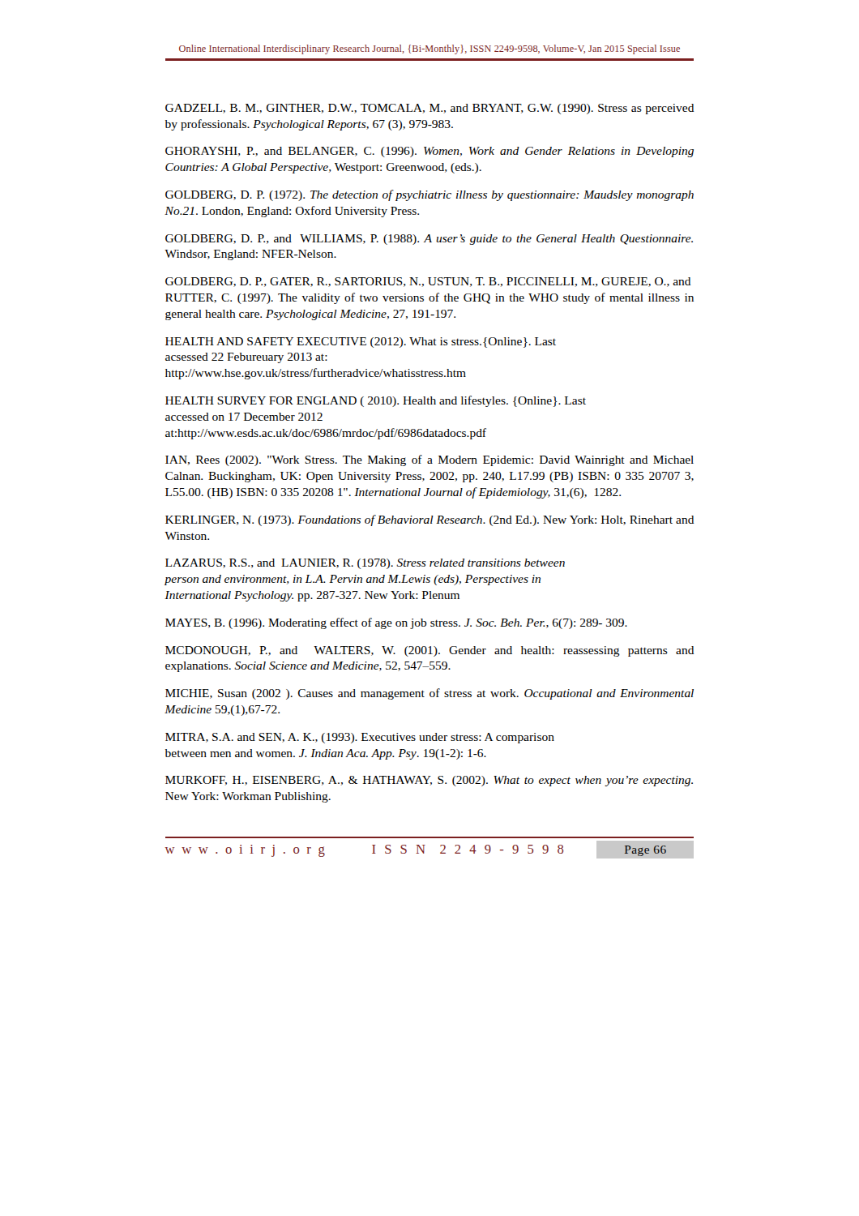Online International Interdisciplinary Research Journal, {Bi-Monthly}, ISSN 2249-9598, Volume-V, Jan 2015 Special Issue
GADZELL, B. M., GINTHER, D.W., TOMCALA, M., and BRYANT, G.W. (1990). Stress as perceived by professionals. Psychological Reports, 67 (3), 979-983.
GHORAYSHI, P., and BELANGER, C. (1996). Women, Work and Gender Relations in Developing Countries: A Global Perspective, Westport: Greenwood, (eds.).
GOLDBERG, D. P. (1972). The detection of psychiatric illness by questionnaire: Maudsley monograph No.21. London, England: Oxford University Press.
GOLDBERG, D. P., and WILLIAMS, P. (1988). A user’s guide to the General Health Questionnaire. Windsor, England: NFER-Nelson.
GOLDBERG, D. P., GATER, R., SARTORIUS, N., USTUN, T. B., PICCINELLI, M., GUREJE, O., and RUTTER, C. (1997). The validity of two versions of the GHQ in the WHO study of mental illness in general health care. Psychological Medicine, 27, 191-197.
HEALTH AND SAFETY EXECUTIVE (2012). What is stress.{Online}. Last
acsessed 22 Febureuary 2013 at:
http://www.hse.gov.uk/stress/furtheradvice/whatisstress.htm
HEALTH SURVEY FOR ENGLAND ( 2010). Health and lifestyles. {Online}. Last
accessed on 17 December 2012
at:http://www.esds.ac.uk/doc/6986/mrdoc/pdf/6986datadocs.pdf
IAN, Rees (2002). "Work Stress. The Making of a Modern Epidemic: David Wainright and Michael Calnan. Buckingham, UK: Open University Press, 2002, pp. 240, L17.99 (PB) ISBN: 0 335 20707 3, L55.00. (HB) ISBN: 0 335 20208 1". International Journal of Epidemiology, 31,(6), 1282.
KERLINGER, N. (1973). Foundations of Behavioral Research. (2nd Ed.). New York: Holt, Rinehart and Winston.
LAZARUS, R.S., and LAUNIER, R. (1978). Stress related transitions between
person and environment, in L.A. Pervin and M.Lewis (eds), Perspectives in
International Psychology. pp. 287-327. New York: Plenum
MAYES, B. (1996). Moderating effect of age on job stress. J. Soc. Beh. Per., 6(7): 289- 309.
MCDONOUGH, P., and WALTERS, W. (2001). Gender and health: reassessing patterns and explanations. Social Science and Medicine, 52, 547–559.
MICHIE, Susan (2002 ). Causes and management of stress at work. Occupational and Environmental Medicine 59,(1),67-72.
MITRA, S.A. and SEN, A. K., (1993). Executives under stress: A comparison
between men and women. J. Indian Aca. App. Psy. 19(1-2): 1-6.
MURKOFF, H., EISENBERG, A., & HATHAWAY, S. (2002). What to expect when you’re expecting. New York: Workman Publishing.
w w w . o i i r j . o r g
I S S N 2 2 4 9 - 9 5 9 8
Page 66